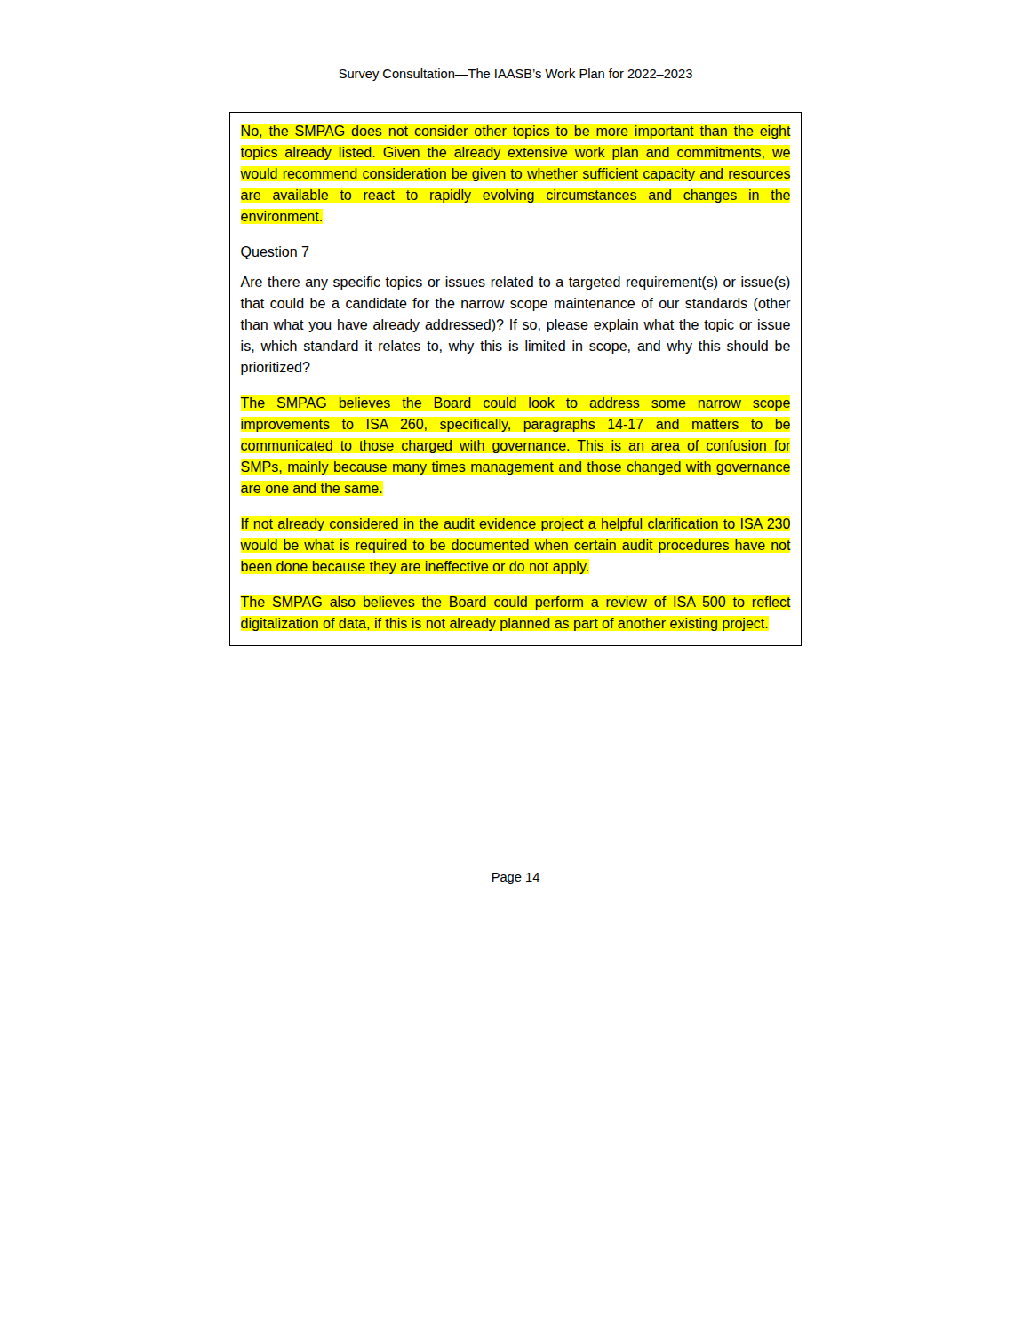Survey Consultation—The IAASB’s Work Plan for 2022–2023
No, the SMPAG does not consider other topics to be more important than the eight topics already listed. Given the already extensive work plan and commitments, we would recommend consideration be given to whether sufficient capacity and resources are available to react to rapidly evolving circumstances and changes in the environment.
Question 7
Are there any specific topics or issues related to a targeted requirement(s) or issue(s) that could be a candidate for the narrow scope maintenance of our standards (other than what you have already addressed)? If so, please explain what the topic or issue is, which standard it relates to, why this is limited in scope, and why this should be prioritized?
The SMPAG believes the Board could look to address some narrow scope improvements to ISA 260, specifically, paragraphs 14-17 and matters to be communicated to those charged with governance. This is an area of confusion for SMPs, mainly because many times management and those changed with governance are one and the same.
If not already considered in the audit evidence project a helpful clarification to ISA 230 would be what is required to be documented when certain audit procedures have not been done because they are ineffective or do not apply.
The SMPAG also believes the Board could perform a review of ISA 500 to reflect digitalization of data, if this is not already planned as part of another existing project.
Page 14